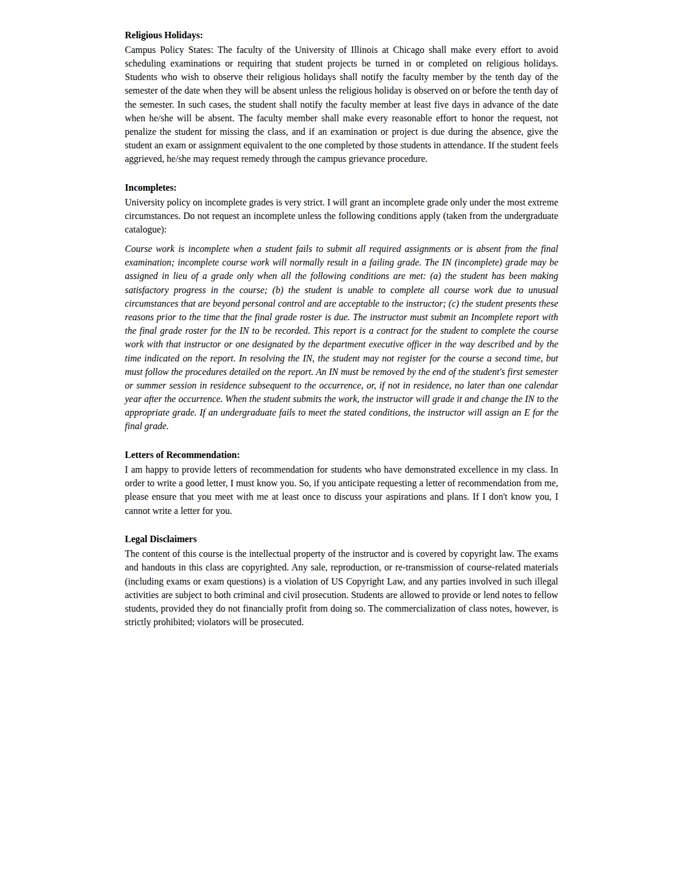Religious Holidays:
Campus Policy States: The faculty of the University of Illinois at Chicago shall make every effort to avoid scheduling examinations or requiring that student projects be turned in or completed on religious holidays. Students who wish to observe their religious holidays shall notify the faculty member by the tenth day of the semester of the date when they will be absent unless the religious holiday is observed on or before the tenth day of the semester. In such cases, the student shall notify the faculty member at least five days in advance of the date when he/she will be absent. The faculty member shall make every reasonable effort to honor the request, not penalize the student for missing the class, and if an examination or project is due during the absence, give the student an exam or assignment equivalent to the one completed by those students in attendance. If the student feels aggrieved, he/she may request remedy through the campus grievance procedure.
Incompletes:
University policy on incomplete grades is very strict. I will grant an incomplete grade only under the most extreme circumstances. Do not request an incomplete unless the following conditions apply (taken from the undergraduate catalogue):
Course work is incomplete when a student fails to submit all required assignments or is absent from the final examination; incomplete course work will normally result in a failing grade. The IN (incomplete) grade may be assigned in lieu of a grade only when all the following conditions are met: (a) the student has been making satisfactory progress in the course; (b) the student is unable to complete all course work due to unusual circumstances that are beyond personal control and are acceptable to the instructor; (c) the student presents these reasons prior to the time that the final grade roster is due. The instructor must submit an Incomplete report with the final grade roster for the IN to be recorded. This report is a contract for the student to complete the course work with that instructor or one designated by the department executive officer in the way described and by the time indicated on the report. In resolving the IN, the student may not register for the course a second time, but must follow the procedures detailed on the report. An IN must be removed by the end of the student's first semester or summer session in residence subsequent to the occurrence, or, if not in residence, no later than one calendar year after the occurrence. When the student submits the work, the instructor will grade it and change the IN to the appropriate grade. If an undergraduate fails to meet the stated conditions, the instructor will assign an E for the final grade.
Letters of Recommendation:
I am happy to provide letters of recommendation for students who have demonstrated excellence in my class. In order to write a good letter, I must know you. So, if you anticipate requesting a letter of recommendation from me, please ensure that you meet with me at least once to discuss your aspirations and plans. If I don't know you, I cannot write a letter for you.
Legal Disclaimers
The content of this course is the intellectual property of the instructor and is covered by copyright law. The exams and handouts in this class are copyrighted. Any sale, reproduction, or re-transmission of course-related materials (including exams or exam questions) is a violation of US Copyright Law, and any parties involved in such illegal activities are subject to both criminal and civil prosecution. Students are allowed to provide or lend notes to fellow students, provided they do not financially profit from doing so. The commercialization of class notes, however, is strictly prohibited; violators will be prosecuted.